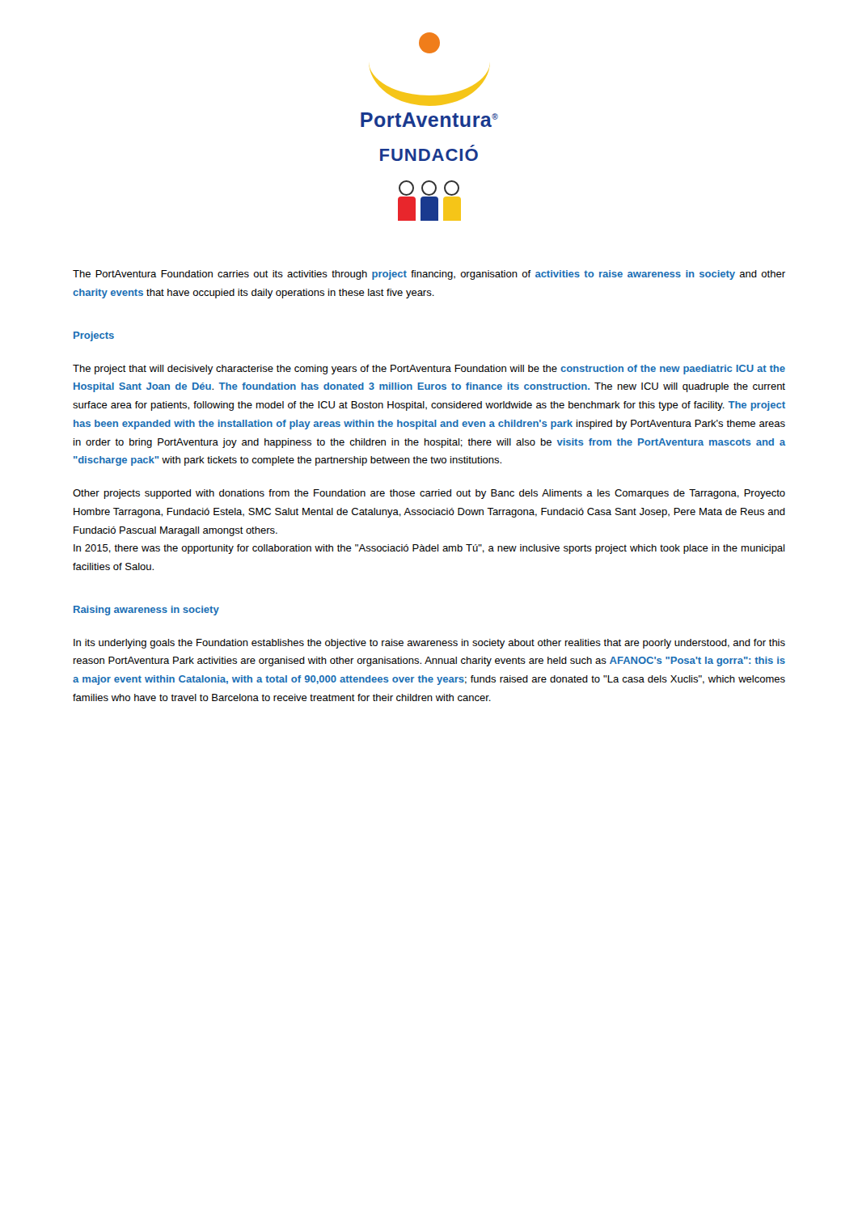PortAventura®
FUNDACIÓ
The PortAventura Foundation carries out its activities through project financing, organisation of activities to raise awareness in society and other charity events that have occupied its daily operations in these last five years.
Projects
The project that will decisively characterise the coming years of the PortAventura Foundation will be the construction of the new paediatric ICU at the Hospital Sant Joan de Déu. The foundation has donated 3 million Euros to finance its construction. The new ICU will quadruple the current surface area for patients, following the model of the ICU at Boston Hospital, considered worldwide as the benchmark for this type of facility. The project has been expanded with the installation of play areas within the hospital and even a children's park inspired by PortAventura Park's theme areas in order to bring PortAventura joy and happiness to the children in the hospital; there will also be visits from the PortAventura mascots and a "discharge pack" with park tickets to complete the partnership between the two institutions.
Other projects supported with donations from the Foundation are those carried out by Banc dels Aliments a les Comarques de Tarragona, Proyecto Hombre Tarragona, Fundació Estela, SMC Salut Mental de Catalunya, Associació Down Tarragona, Fundació Casa Sant Josep, Pere Mata de Reus and Fundació Pascual Maragall amongst others.
In 2015, there was the opportunity for collaboration with the "Associació Pàdel amb Tú", a new inclusive sports project which took place in the municipal facilities of Salou.
Raising awareness in society
In its underlying goals the Foundation establishes the objective to raise awareness in society about other realities that are poorly understood, and for this reason PortAventura Park activities are organised with other organisations. Annual charity events are held such as AFANOC's "Posa't la gorra": this is a major event within Catalonia, with a total of 90,000 attendees over the years; funds raised are donated to "La casa dels Xuclis", which welcomes families who have to travel to Barcelona to receive treatment for their children with cancer.